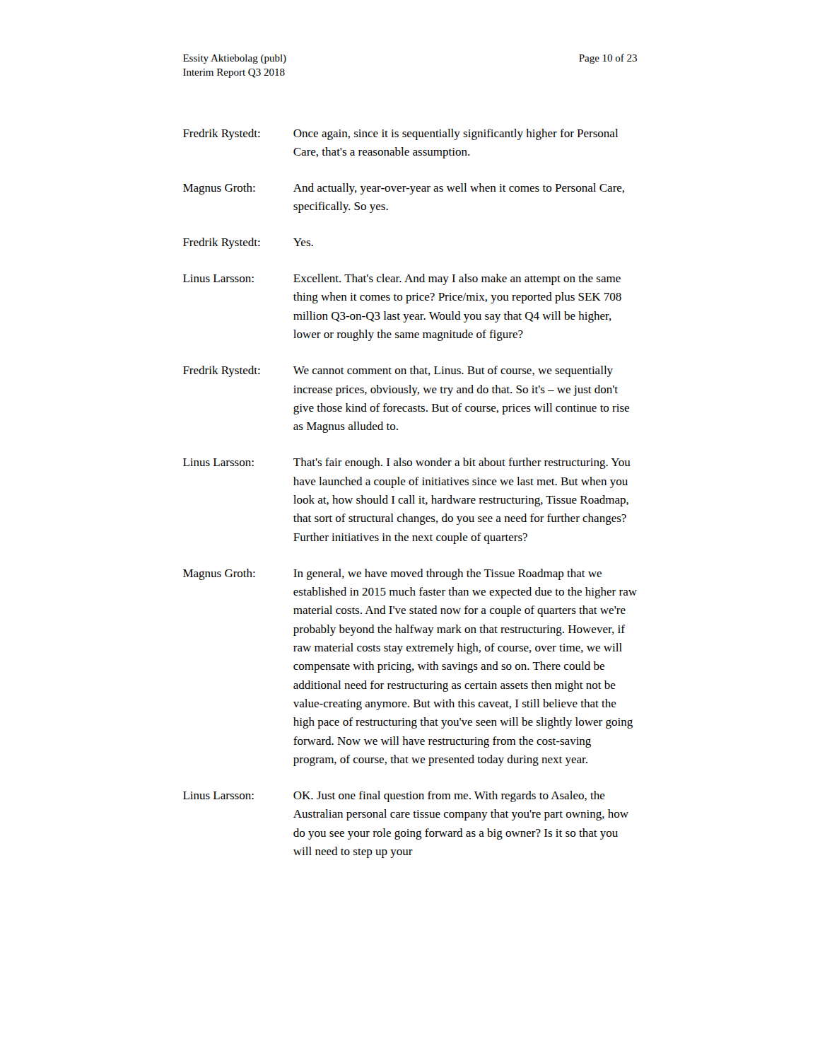Essity Aktiebolag (publ)
Interim Report Q3 2018
Page 10 of 23
Fredrik Rystedt:
Once again, since it is sequentially significantly higher for Personal Care, that's a reasonable assumption.
Magnus Groth:
And actually, year-over-year as well when it comes to Personal Care, specifically. So yes.
Fredrik Rystedt:
Yes.
Linus Larsson:
Excellent. That's clear. And may I also make an attempt on the same thing when it comes to price? Price/mix, you reported plus SEK 708 million Q3-on-Q3 last year. Would you say that Q4 will be higher, lower or roughly the same magnitude of figure?
Fredrik Rystedt:
We cannot comment on that, Linus. But of course, we sequentially increase prices, obviously, we try and do that. So it's – we just don't give those kind of forecasts. But of course, prices will continue to rise as Magnus alluded to.
Linus Larsson:
That's fair enough. I also wonder a bit about further restructuring. You have launched a couple of initiatives since we last met. But when you look at, how should I call it, hardware restructuring, Tissue Roadmap, that sort of structural changes, do you see a need for further changes? Further initiatives in the next couple of quarters?
Magnus Groth:
In general, we have moved through the Tissue Roadmap that we established in 2015 much faster than we expected due to the higher raw material costs. And I've stated now for a couple of quarters that we're probably beyond the halfway mark on that restructuring. However, if raw material costs stay extremely high, of course, over time, we will compensate with pricing, with savings and so on. There could be additional need for restructuring as certain assets then might not be value-creating anymore. But with this caveat, I still believe that the high pace of restructuring that you've seen will be slightly lower going forward. Now we will have restructuring from the cost-saving program, of course, that we presented today during next year.
Linus Larsson:
OK. Just one final question from me. With regards to Asaleo, the Australian personal care tissue company that you're part owning, how do you see your role going forward as a big owner? Is it so that you will need to step up your